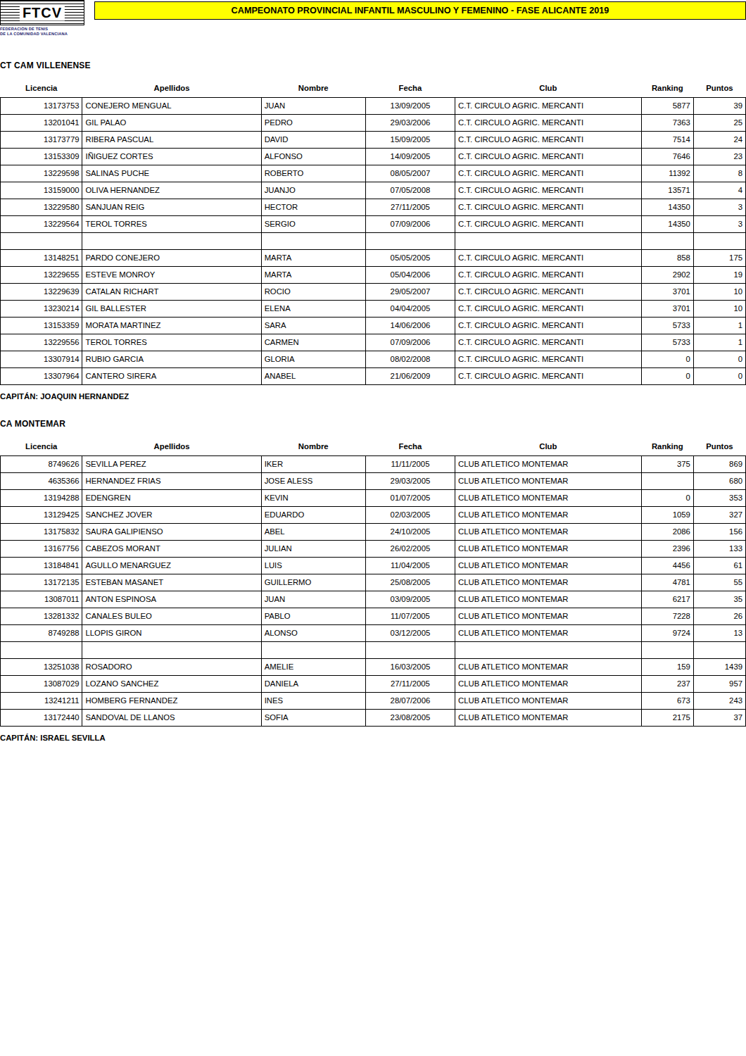FTCV
FEDERACIÓN DE TENIS
DE LA COMUNIDAD VALENCIANA
CAMPEONATO PROVINCIAL INFANTIL MASCULINO Y FEMENINO - FASE ALICANTE 2019
CT CAM VILLENENSE
| Licencia | Apellidos | Nombre | Fecha | Club | Ranking | Puntos |
| --- | --- | --- | --- | --- | --- | --- |
| 13173753 | CONEJERO MENGUAL | JUAN | 13/09/2005 | C.T. CIRCULO AGRIC. MERCANTI | 5877 | 39 |
| 13201041 | GIL PALAO | PEDRO | 29/03/2006 | C.T. CIRCULO AGRIC. MERCANTI | 7363 | 25 |
| 13173779 | RIBERA PASCUAL | DAVID | 15/09/2005 | C.T. CIRCULO AGRIC. MERCANTI | 7514 | 24 |
| 13153309 | IÑIGUEZ CORTES | ALFONSO | 14/09/2005 | C.T. CIRCULO AGRIC. MERCANTI | 7646 | 23 |
| 13229598 | SALINAS PUCHE | ROBERTO | 08/05/2007 | C.T. CIRCULO AGRIC. MERCANTI | 11392 | 8 |
| 13159000 | OLIVA HERNANDEZ | JUANJO | 07/05/2008 | C.T. CIRCULO AGRIC. MERCANTI | 13571 | 4 |
| 13229580 | SANJUAN REIG | HECTOR | 27/11/2005 | C.T. CIRCULO AGRIC. MERCANTI | 14350 | 3 |
| 13229564 | TEROL TORRES | SERGIO | 07/09/2006 | C.T. CIRCULO AGRIC. MERCANTI | 14350 | 3 |
| 13148251 | PARDO CONEJERO | MARTA | 05/05/2005 | C.T. CIRCULO AGRIC. MERCANTI | 858 | 175 |
| 13229655 | ESTEVE MONROY | MARTA | 05/04/2006 | C.T. CIRCULO AGRIC. MERCANTI | 2902 | 19 |
| 13229639 | CATALAN RICHART | ROCIO | 29/05/2007 | C.T. CIRCULO AGRIC. MERCANTI | 3701 | 10 |
| 13230214 | GIL BALLESTER | ELENA | 04/04/2005 | C.T. CIRCULO AGRIC. MERCANTI | 3701 | 10 |
| 13153359 | MORATA MARTINEZ | SARA | 14/06/2006 | C.T. CIRCULO AGRIC. MERCANTI | 5733 | 1 |
| 13229556 | TEROL TORRES | CARMEN | 07/09/2006 | C.T. CIRCULO AGRIC. MERCANTI | 5733 | 1 |
| 13307914 | RUBIO GARCIA | GLORIA | 08/02/2008 | C.T. CIRCULO AGRIC. MERCANTI | 0 | 0 |
| 13307964 | CANTERO SIRERA | ANABEL | 21/06/2009 | C.T. CIRCULO AGRIC. MERCANTI | 0 | 0 |
CAPITÁN: JOAQUIN HERNANDEZ
CA MONTEMAR
| Licencia | Apellidos | Nombre | Fecha | Club | Ranking | Puntos |
| --- | --- | --- | --- | --- | --- | --- |
| 8749626 | SEVILLA PEREZ | IKER | 11/11/2005 | CLUB ATLETICO MONTEMAR | 375 | 869 |
| 4635366 | HERNANDEZ FRIAS | JOSE ALESS | 29/03/2005 | CLUB ATLETICO MONTEMAR | | 680 |
| 13194288 | EDENGREN | KEVIN | 01/07/2005 | CLUB ATLETICO MONTEMAR | 0 | 353 |
| 13129425 | SANCHEZ JOVER | EDUARDO | 02/03/2005 | CLUB ATLETICO MONTEMAR | 1059 | 327 |
| 13175832 | SAURA GALIPIENSO | ABEL | 24/10/2005 | CLUB ATLETICO MONTEMAR | 2086 | 156 |
| 13167756 | CABEZOS MORANT | JULIAN | 26/02/2005 | CLUB ATLETICO MONTEMAR | 2396 | 133 |
| 13184841 | AGULLO MENARGUEZ | LUIS | 11/04/2005 | CLUB ATLETICO MONTEMAR | 4456 | 61 |
| 13172135 | ESTEBAN MASANET | GUILLERMO | 25/08/2005 | CLUB ATLETICO MONTEMAR | 4781 | 55 |
| 13087011 | ANTON ESPINOSA | JUAN | 03/09/2005 | CLUB ATLETICO MONTEMAR | 6217 | 35 |
| 13281332 | CANALES BULEO | PABLO | 11/07/2005 | CLUB ATLETICO MONTEMAR | 7228 | 26 |
| 8749288 | LLOPIS GIRON | ALONSO | 03/12/2005 | CLUB ATLETICO MONTEMAR | 9724 | 13 |
| 13251038 | ROSADORO | AMELIE | 16/03/2005 | CLUB ATLETICO MONTEMAR | 159 | 1439 |
| 13087029 | LOZANO SANCHEZ | DANIELA | 27/11/2005 | CLUB ATLETICO MONTEMAR | 237 | 957 |
| 13241211 | HOMBERG FERNANDEZ | INES | 28/07/2006 | CLUB ATLETICO MONTEMAR | 673 | 243 |
| 13172440 | SANDOVAL DE LLANOS | SOFIA | 23/08/2005 | CLUB ATLETICO MONTEMAR | 2175 | 37 |
CAPITÁN: ISRAEL SEVILLA